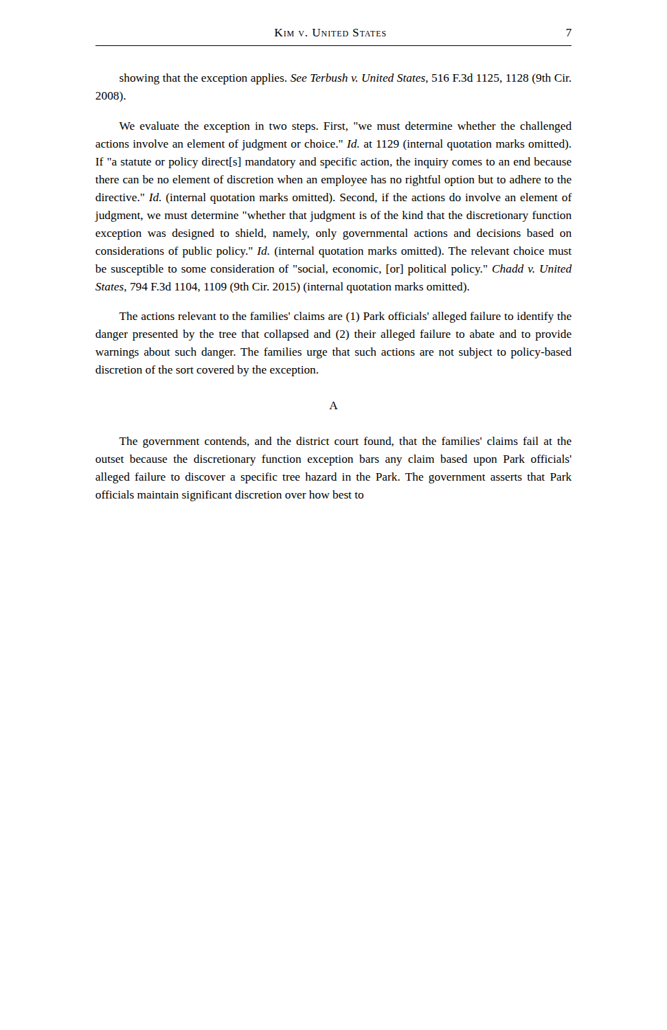Kim v. United States 7
showing that the exception applies. See Terbush v. United States, 516 F.3d 1125, 1128 (9th Cir. 2008).
We evaluate the exception in two steps. First, "we must determine whether the challenged actions involve an element of judgment or choice." Id. at 1129 (internal quotation marks omitted). If "a statute or policy direct[s] mandatory and specific action, the inquiry comes to an end because there can be no element of discretion when an employee has no rightful option but to adhere to the directive." Id. (internal quotation marks omitted). Second, if the actions do involve an element of judgment, we must determine "whether that judgment is of the kind that the discretionary function exception was designed to shield, namely, only governmental actions and decisions based on considerations of public policy." Id. (internal quotation marks omitted). The relevant choice must be susceptible to some consideration of "social, economic, [or] political policy." Chadd v. United States, 794 F.3d 1104, 1109 (9th Cir. 2015) (internal quotation marks omitted).
The actions relevant to the families' claims are (1) Park officials' alleged failure to identify the danger presented by the tree that collapsed and (2) their alleged failure to abate and to provide warnings about such danger. The families urge that such actions are not subject to policy-based discretion of the sort covered by the exception.
A
The government contends, and the district court found, that the families' claims fail at the outset because the discretionary function exception bars any claim based upon Park officials' alleged failure to discover a specific tree hazard in the Park. The government asserts that Park officials maintain significant discretion over how best to